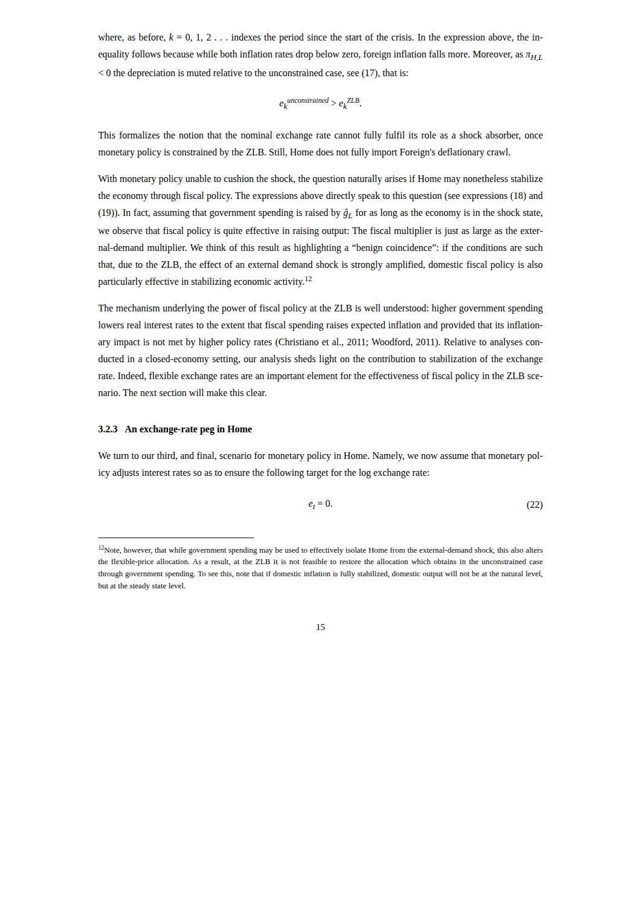where, as before, k = 0, 1, 2 . . . indexes the period since the start of the crisis. In the expression above, the inequality follows because while both inflation rates drop below zero, foreign inflation falls more. Moreover, as πH,L < 0 the depreciation is muted relative to the unconstrained case, see (17), that is:
ekunconstrained > ekZLB.
This formalizes the notion that the nominal exchange rate cannot fully fulfil its role as a shock absorber, once monetary policy is constrained by the ZLB. Still, Home does not fully import Foreign's deflationary crawl.
With monetary policy unable to cushion the shock, the question naturally arises if Home may nonetheless stabilize the economy through fiscal policy. The expressions above directly speak to this question (see expressions (18) and (19)). In fact, assuming that government spending is raised by ĝL for as long as the economy is in the shock state, we observe that fiscal policy is quite effective in raising output: The fiscal multiplier is just as large as the external-demand multiplier. We think of this result as highlighting a “benign coincidence”: if the conditions are such that, due to the ZLB, the effect of an external demand shock is strongly amplified, domestic fiscal policy is also particularly effective in stabilizing economic activity.12
The mechanism underlying the power of fiscal policy at the ZLB is well understood: higher government spending lowers real interest rates to the extent that fiscal spending raises expected inflation and provided that its inflationary impact is not met by higher policy rates (Christiano et al., 2011; Woodford, 2011). Relative to analyses conducted in a closed-economy setting, our analysis sheds light on the contribution to stabilization of the exchange rate. Indeed, flexible exchange rates are an important element for the effectiveness of fiscal policy in the ZLB scenario. The next section will make this clear.
3.2.3 An exchange-rate peg in Home
We turn to our third, and final, scenario for monetary policy in Home. Namely, we now assume that monetary policy adjusts interest rates so as to ensure the following target for the log exchange rate:
et = 0.
(22)
12Note, however, that while government spending may be used to effectively isolate Home from the external-demand shock, this also alters the flexible-price allocation. As a result, at the ZLB it is not feasible to restore the allocation which obtains in the unconstrained case through government spending. To see this, note that if domestic inflation is fully stabilized, domestic output will not be at the natural level, but at the steady state level.
15